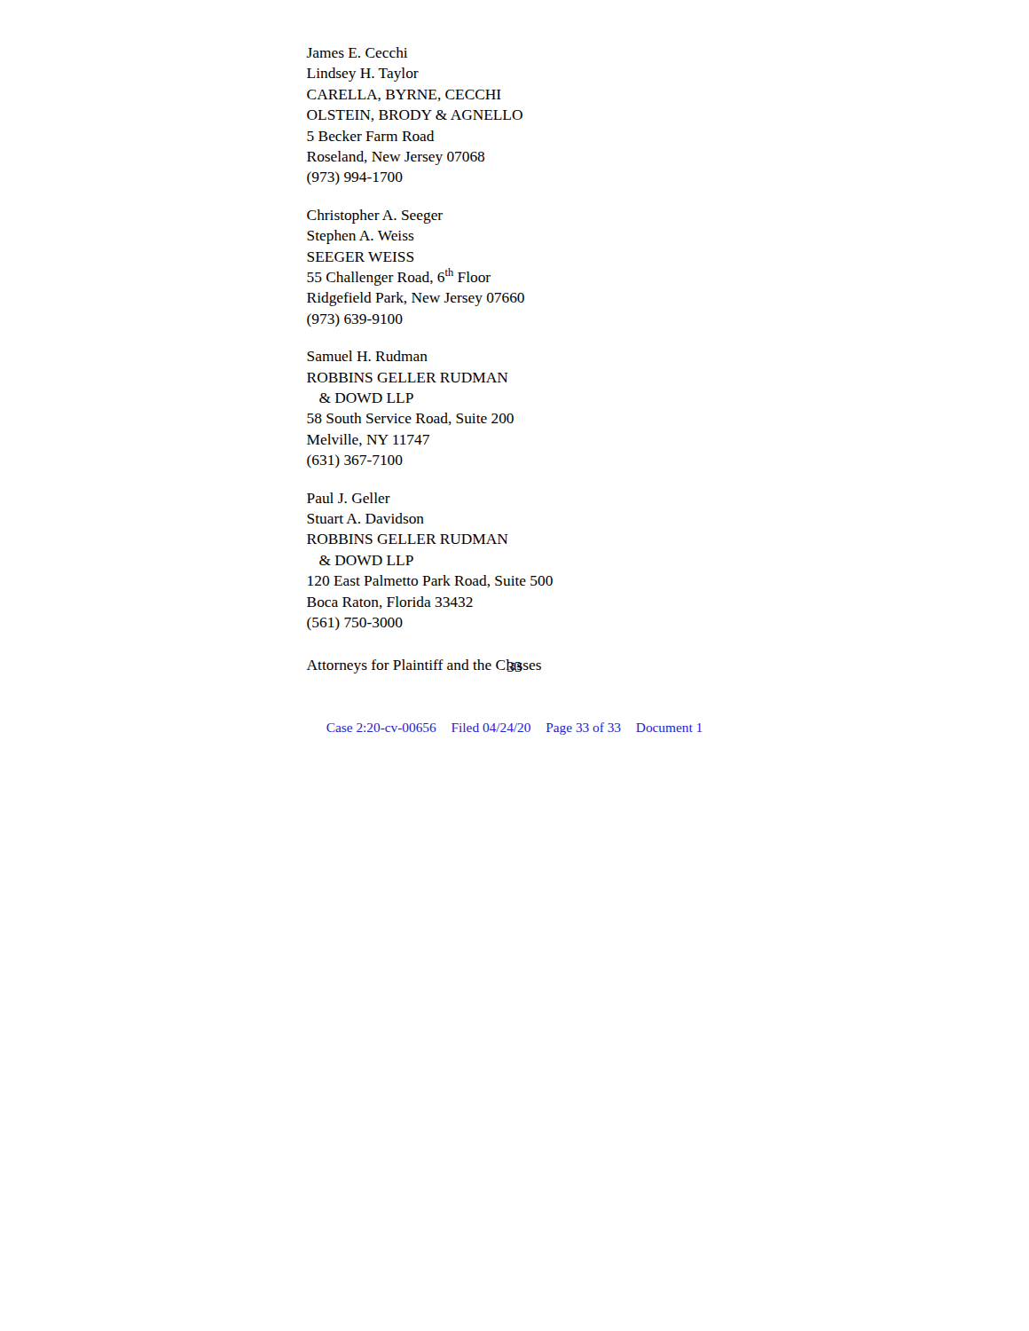James E. Cecchi
Lindsey H. Taylor
CARELLA, BYRNE, CECCHI
OLSTEIN, BRODY & AGNELLO
5 Becker Farm Road
Roseland, New Jersey 07068
(973) 994-1700
Christopher A. Seeger
Stephen A. Weiss
SEEGER WEISS
55 Challenger Road, 6th Floor
Ridgefield Park, New Jersey 07660
(973) 639-9100
Samuel H. Rudman
ROBBINS GELLER RUDMAN
& DOWD LLP
58 South Service Road, Suite 200
Melville, NY 11747
(631) 367-7100
Paul J. Geller
Stuart A. Davidson
ROBBINS GELLER RUDMAN
& DOWD LLP
120 East Palmetto Park Road, Suite 500
Boca Raton, Florida 33432
(561) 750-3000
Attorneys for Plaintiff and the Classes
33
Case 2:20-cv-00656 Filed 04/24/20 Page 33 of 33 Document 1